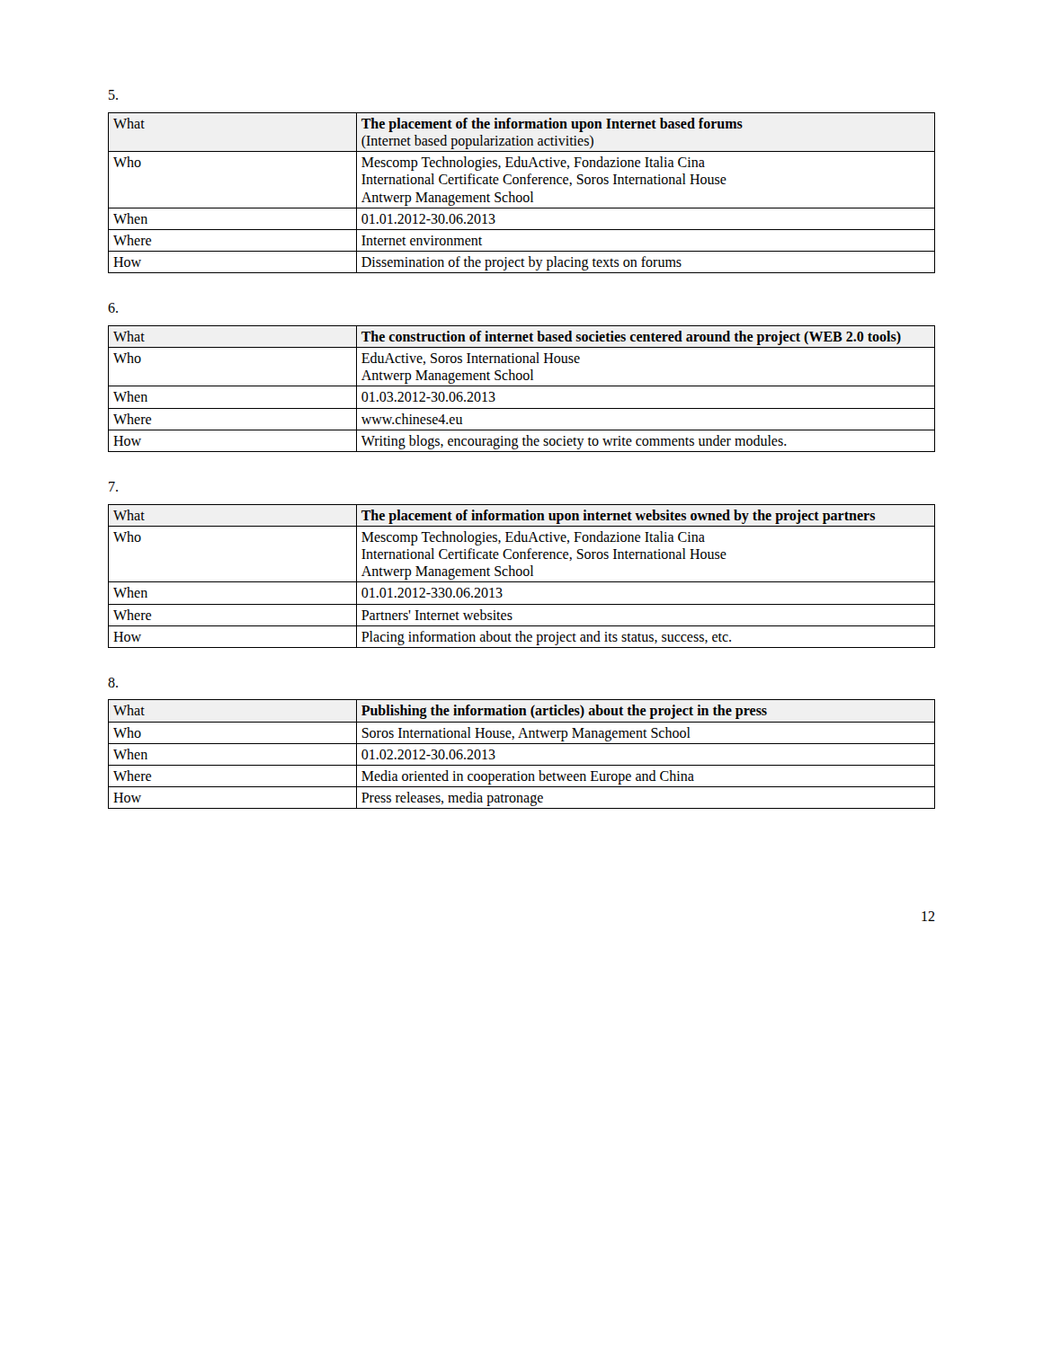5.
| What | The placement of the information upon Internet based forums (Internet based popularization activities) |
| Who | Mescomp Technologies, EduActive, Fondazione Italia Cina International Certificate Conference, Soros International House Antwerp Management School |
| When | 01.01.2012-30.06.2013 |
| Where | Internet environment |
| How | Dissemination of the project by placing texts on forums |
6.
| What | The construction of internet based societies centered around the project (WEB 2.0 tools) |
| Who | EduActive, Soros International House Antwerp Management School |
| When | 01.03.2012-30.06.2013 |
| Where | www.chinese4.eu |
| How | Writing blogs, encouraging the society to write comments under modules. |
7.
| What | The placement of information upon internet websites owned by the project partners |
| Who | Mescomp Technologies, EduActive, Fondazione Italia Cina International Certificate Conference, Soros International House Antwerp Management School |
| When | 01.01.2012-330.06.2013 |
| Where | Partners' Internet websites |
| How | Placing information about the project and its status, success, etc. |
8.
| What | Publishing the information (articles) about the project in the press |
| Who | Soros International House, Antwerp Management School |
| When | 01.02.2012-30.06.2013 |
| Where | Media oriented in cooperation between Europe and China |
| How | Press releases, media patronage |
12